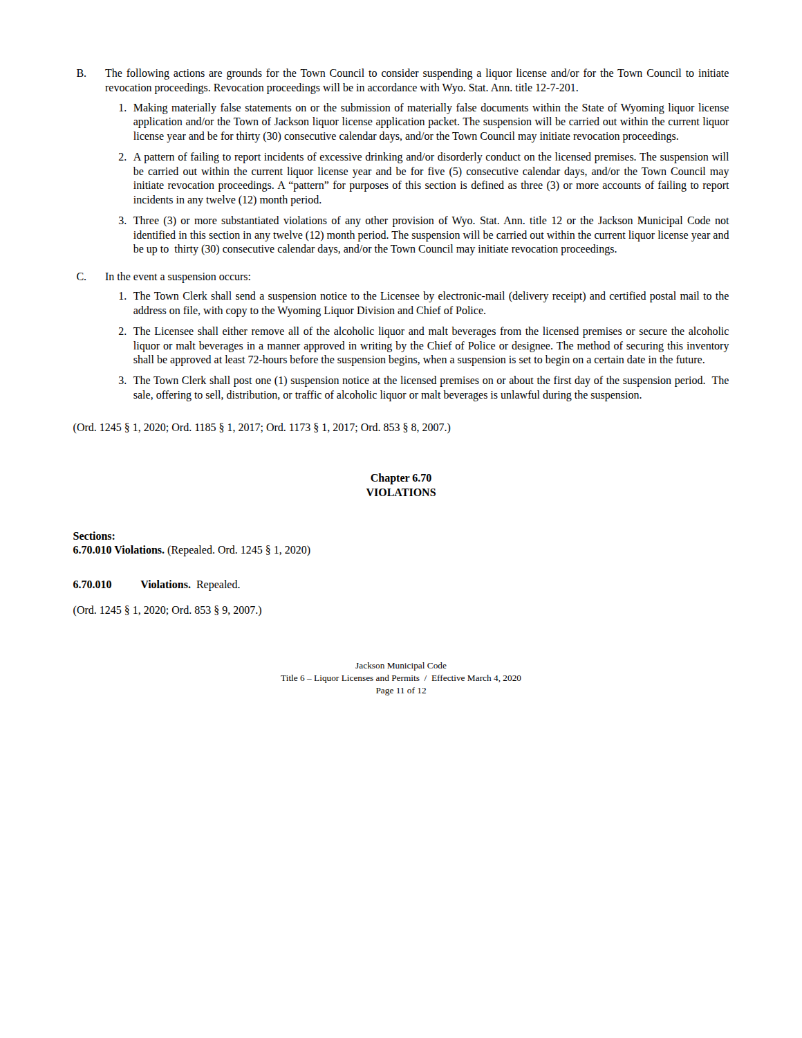B.
The following actions are grounds for the Town Council to consider suspending a liquor license and/or for the Town Council to initiate revocation proceedings. Revocation proceedings will be in accordance with Wyo. Stat. Ann. title 12-7-201.
Making materially false statements on or the submission of materially false documents within the State of Wyoming liquor license application and/or the Town of Jackson liquor license application packet. The suspension will be carried out within the current liquor license year and be for thirty (30) consecutive calendar days, and/or the Town Council may initiate revocation proceedings.
A pattern of failing to report incidents of excessive drinking and/or disorderly conduct on the licensed premises. The suspension will be carried out within the current liquor license year and be for five (5) consecutive calendar days, and/or the Town Council may initiate revocation proceedings. A “pattern” for purposes of this section is defined as three (3) or more accounts of failing to report incidents in any twelve (12) month period.
Three (3) or more substantiated violations of any other provision of Wyo. Stat. Ann. title 12 or the Jackson Municipal Code not identified in this section in any twelve (12) month period. The suspension will be carried out within the current liquor license year and be up to thirty (30) consecutive calendar days, and/or the Town Council may initiate revocation proceedings.
C.
In the event a suspension occurs:
The Town Clerk shall send a suspension notice to the Licensee by electronic-mail (delivery receipt) and certified postal mail to the address on file, with copy to the Wyoming Liquor Division and Chief of Police.
The Licensee shall either remove all of the alcoholic liquor and malt beverages from the licensed premises or secure the alcoholic liquor or malt beverages in a manner approved in writing by the Chief of Police or designee. The method of securing this inventory shall be approved at least 72-hours before the suspension begins, when a suspension is set to begin on a certain date in the future.
The Town Clerk shall post one (1) suspension notice at the licensed premises on or about the first day of the suspension period. The sale, offering to sell, distribution, or traffic of alcoholic liquor or malt beverages is unlawful during the suspension.
(Ord. 1245 § 1, 2020; Ord. 1185 § 1, 2017; Ord. 1173 § 1, 2017; Ord. 853 § 8, 2007.)
Chapter 6.70
VIOLATIONS
Sections:
6.70.010 Violations. (Repealed. Ord. 1245 § 1, 2020)
6.70.010 Violations. Repealed.
(Ord. 1245 § 1, 2020; Ord. 853 § 9, 2007.)
Jackson Municipal Code
Title 6 – Liquor Licenses and Permits / Effective March 4, 2020
Page 11 of 12